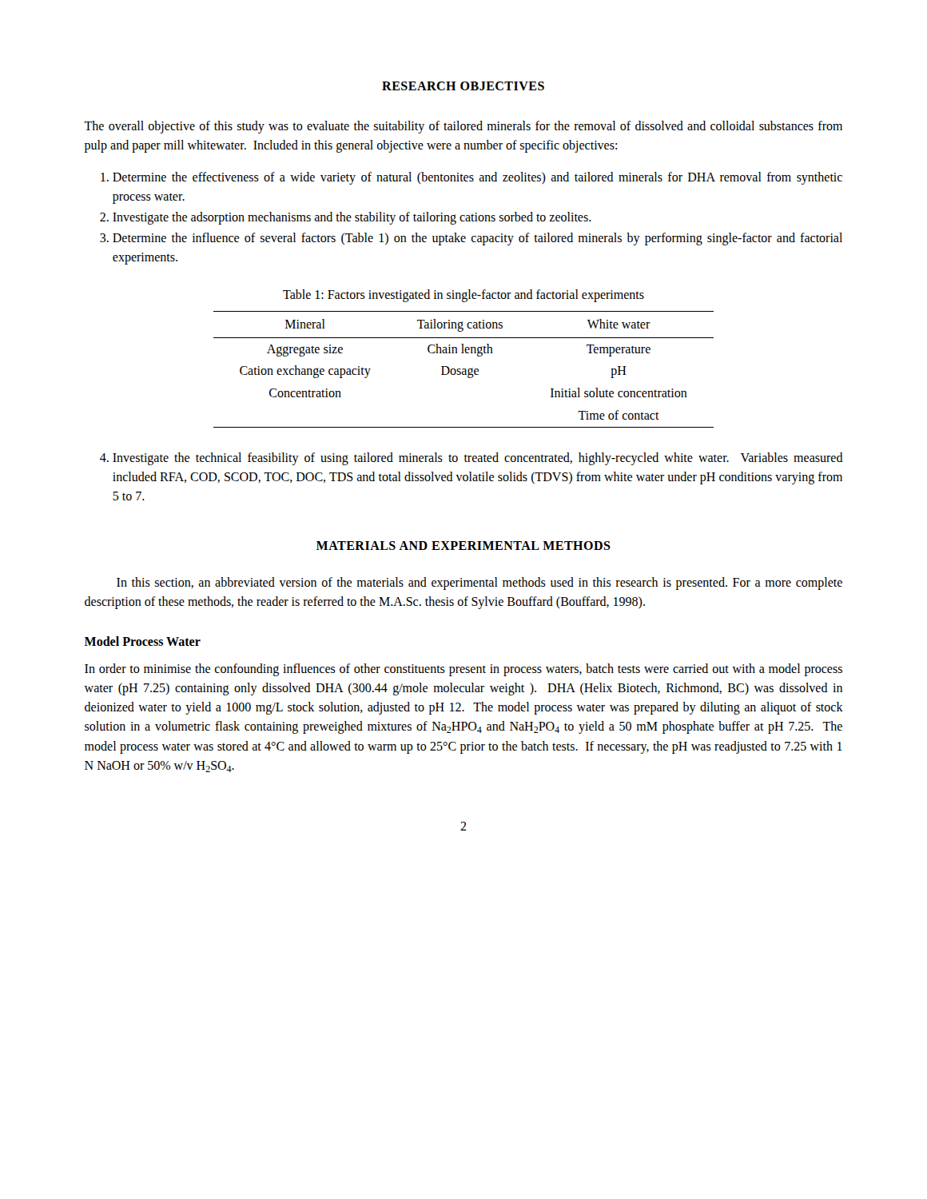RESEARCH OBJECTIVES
The overall objective of this study was to evaluate the suitability of tailored minerals for the removal of dissolved and colloidal substances from pulp and paper mill whitewater. Included in this general objective were a number of specific objectives:
Determine the effectiveness of a wide variety of natural (bentonites and zeolites) and tailored minerals for DHA removal from synthetic process water.
Investigate the adsorption mechanisms and the stability of tailoring cations sorbed to zeolites.
Determine the influence of several factors (Table 1) on the uptake capacity of tailored minerals by performing single-factor and factorial experiments.
Table 1: Factors investigated in single-factor and factorial experiments
| Mineral | Tailoring cations | White water |
| --- | --- | --- |
| Aggregate size | Chain length | Temperature |
| Cation exchange capacity | Dosage | pH |
| Concentration | | Initial solute concentration |
| | | Time of contact |
Investigate the technical feasibility of using tailored minerals to treated concentrated, highly-recycled white water. Variables measured included RFA, COD, SCOD, TOC, DOC, TDS and total dissolved volatile solids (TDVS) from white water under pH conditions varying from 5 to 7.
MATERIALS AND EXPERIMENTAL METHODS
In this section, an abbreviated version of the materials and experimental methods used in this research is presented. For a more complete description of these methods, the reader is referred to the M.A.Sc. thesis of Sylvie Bouffard (Bouffard, 1998).
Model Process Water
In order to minimise the confounding influences of other constituents present in process waters, batch tests were carried out with a model process water (pH 7.25) containing only dissolved DHA (300.44 g/mole molecular weight ). DHA (Helix Biotech, Richmond, BC) was dissolved in deionized water to yield a 1000 mg/L stock solution, adjusted to pH 12. The model process water was prepared by diluting an aliquot of stock solution in a volumetric flask containing preweighed mixtures of Na2HPO4 and NaH2PO4 to yield a 50 mM phosphate buffer at pH 7.25. The model process water was stored at 4°C and allowed to warm up to 25°C prior to the batch tests. If necessary, the pH was readjusted to 7.25 with 1 N NaOH or 50% w/v H2SO4.
2